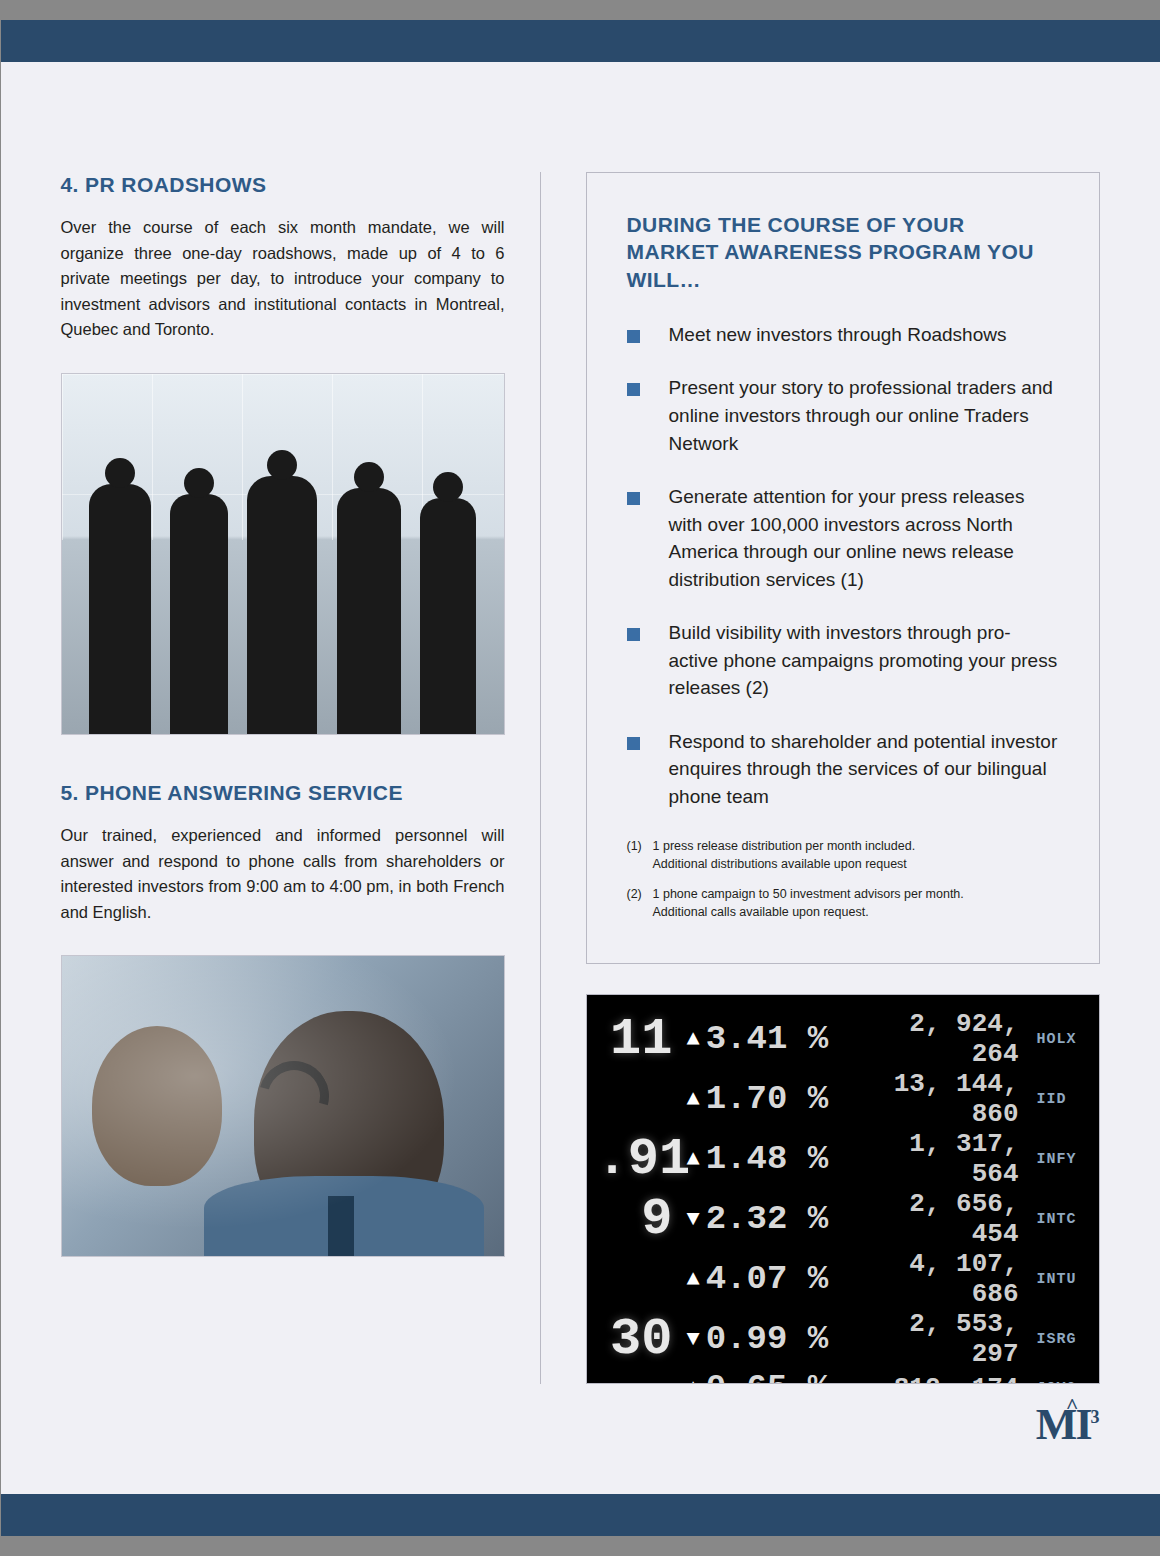4. PR ROADSHOWS
Over the course of each six month mandate, we will organize three one-day roadshows, made up of 4 to 6 private meetings per day, to introduce your company to investment advisors and institutional contacts in Montreal, Quebec and Toronto.
5. PHONE ANSWERING SERVICE
Our trained, experienced and informed personnel will answer and respond to phone calls from shareholders or interested investors from 9:00 am to 4:00 pm, in both French and English.
DURING THE COURSE OF YOUR MARKET AWARENESS PROGRAM YOU WILL…
Meet new investors through Roadshows
Present your story to professional traders and online investors through our online Traders Network
Generate attention for your press releases with over 100,000 investors across North America through our online news release distribution services (1)
Build visibility with investors through pro-active phone campaigns promoting your press releases (2)
Respond to shareholder and potential investor enquires through the services of our bilingual phone team
(1) 1 press release distribution per month included.
Additional distributions available upon request
(2) 1 phone campaign to 50 investment advisors per month.
Additional calls available upon request.
11 ▲3.41 % 2, 924, 264 HOLX
▲1.70 % 13, 144, 860 IID
.91 ▲1.48 % 1, 317, 564 INFY
9 ▼2.32 % 2, 656, 454 INTC
▲4.07 % 4, 107, 686 INTU
30 ▼0.99 % 2, 553, 297 ISRG
▲0.65 % 812, 174 JOYG
62 ▲0.81 % 1, 288, 585 JNPR
▼0.5 % 984, 454 KLAC
33, 140, 497 LRCX
85 % 45, 296 LAMR
M^I3